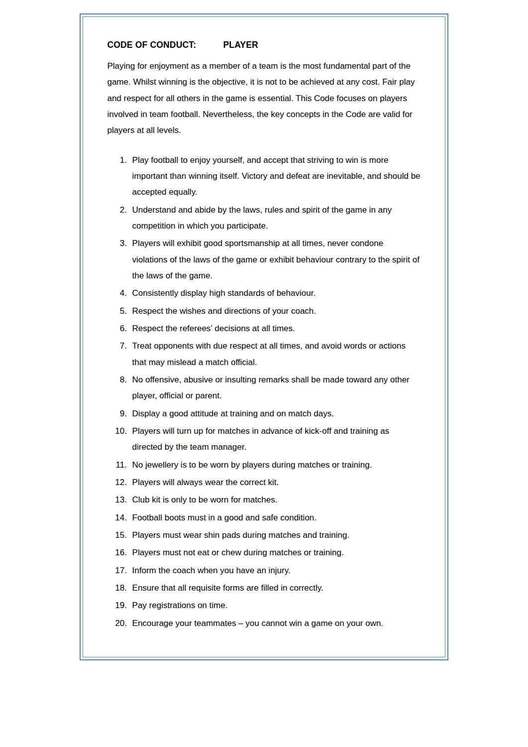CODE OF CONDUCT: PLAYER
Playing for enjoyment as a member of a team is the most fundamental part of the game. Whilst winning is the objective, it is not to be achieved at any cost. Fair play and respect for all others in the game is essential. This Code focuses on players involved in team football. Nevertheless, the key concepts in the Code are valid for players at all levels.
Play football to enjoy yourself, and accept that striving to win is more important than winning itself. Victory and defeat are inevitable, and should be accepted equally.
Understand and abide by the laws, rules and spirit of the game in any competition in which you participate.
Players will exhibit good sportsmanship at all times, never condone violations of the laws of the game or exhibit behaviour contrary to the spirit of the laws of the game.
Consistently display high standards of behaviour.
Respect the wishes and directions of your coach.
Respect the referees’ decisions at all times.
Treat opponents with due respect at all times, and avoid words or actions that may mislead a match official.
No offensive, abusive or insulting remarks shall be made toward any other player, official or parent.
Display a good attitude at training and on match days.
Players will turn up for matches in advance of kick-off and training as directed by the team manager.
No jewellery is to be worn by players during matches or training.
Players will always wear the correct kit.
Club kit is only to be worn for matches.
Football boots must in a good and safe condition.
Players must wear shin pads during matches and training.
Players must not eat or chew during matches or training.
Inform the coach when you have an injury.
Ensure that all requisite forms are filled in correctly.
Pay registrations on time.
Encourage your teammates – you cannot win a game on your own.